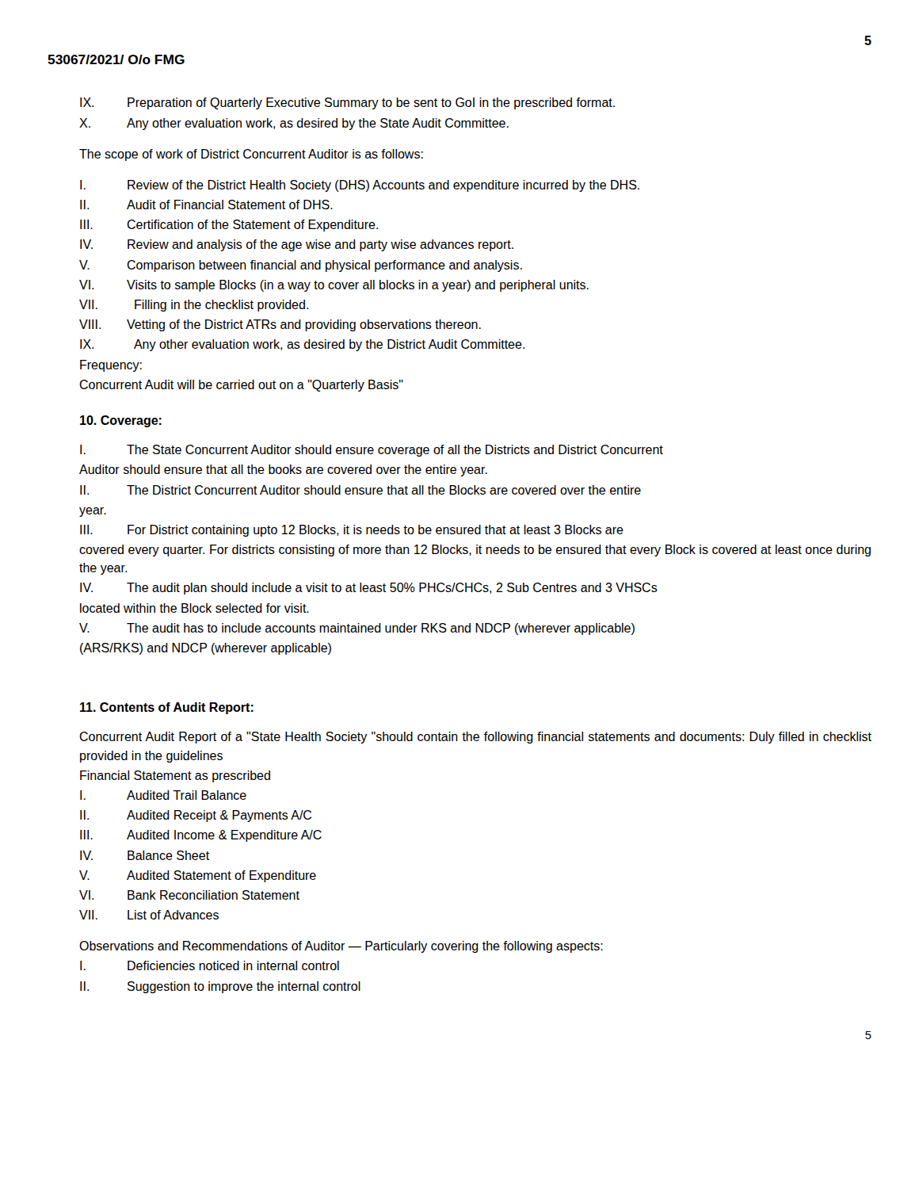5
53067/2021/ O/o FMG
IX. Preparation of Quarterly Executive Summary to be sent to GoI in the prescribed format.
X. Any other evaluation work, as desired by the State Audit Committee.
The scope of work of District Concurrent Auditor is as follows:
I. Review of the District Health Society (DHS) Accounts and expenditure incurred by the DHS.
II. Audit of Financial Statement of DHS.
III. Certification of the Statement of Expenditure.
IV. Review and analysis of the age wise and party wise advances report.
V. Comparison between financial and physical performance and analysis.
VI. Visits to sample Blocks (in a way to cover all blocks in a year) and peripheral units.
VII. Filling in the checklist provided.
VIII. Vetting of the District ATRs and providing observations thereon.
IX. Any other evaluation work, as desired by the District Audit Committee.
Frequency:
Concurrent Audit will be carried out on a "Quarterly Basis"
10. Coverage:
I. The State Concurrent Auditor should ensure coverage of all the Districts and District Concurrent
Auditor should ensure that all the books are covered over the entire year.
II. The District Concurrent Auditor should ensure that all the Blocks are covered over the entire
year.
III. For District containing upto 12 Blocks, it is needs to be ensured that at least 3 Blocks are
covered every quarter. For districts consisting of more than 12 Blocks, it needs to be ensured that every Block is covered at least once during the year.
IV. The audit plan should include a visit to at least 50% PHCs/CHCs, 2 Sub Centres and 3 VHSCs
located within the Block selected for visit.
V. The audit has to include accounts maintained under RKS and NDCP (wherever applicable)
(ARS/RKS) and NDCP (wherever applicable)
11. Contents of Audit Report:
Concurrent Audit Report of a "State Health Society "should contain the following financial statements and documents: Duly filled in checklist provided in the guidelines
Financial Statement as prescribed
I. Audited Trail Balance
II. Audited Receipt & Payments A/C
III. Audited Income & Expenditure A/C
IV. Balance Sheet
V. Audited Statement of Expenditure
VI. Bank Reconciliation Statement
VII. List of Advances
Observations and Recommendations of Auditor — Particularly covering the following aspects:
I. Deficiencies noticed in internal control
II. Suggestion to improve the internal control
5